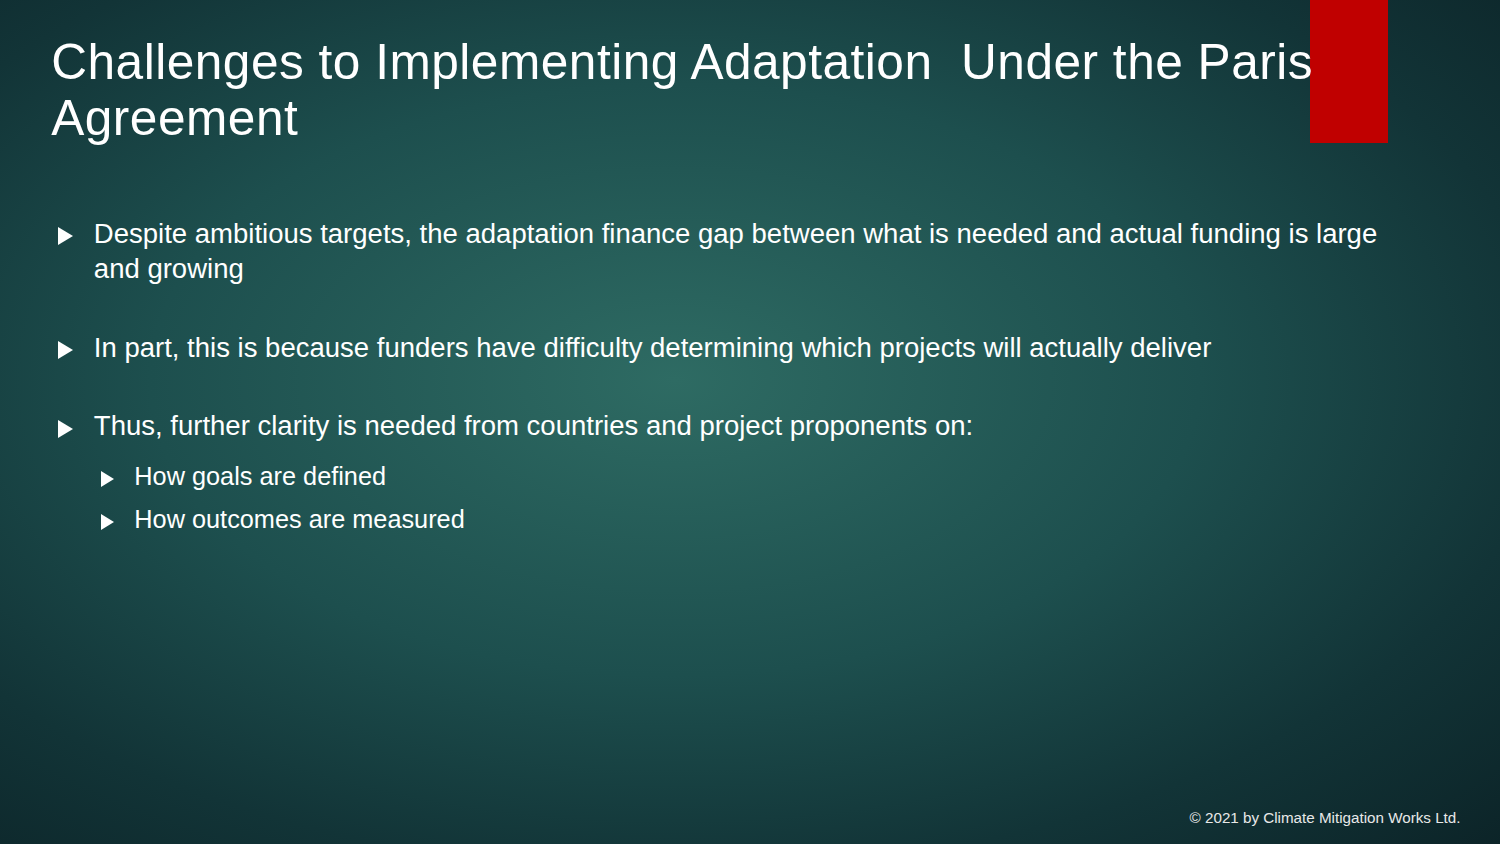Challenges to Implementing Adaptation Under the Paris Agreement
Despite ambitious targets, the adaptation finance gap between what is needed and actual funding is large and growing
In part, this is because funders have difficulty determining which projects will actually deliver
Thus, further clarity is needed from countries and project proponents on:
How goals are defined
How outcomes are measured
© 2021 by Climate Mitigation Works Ltd.